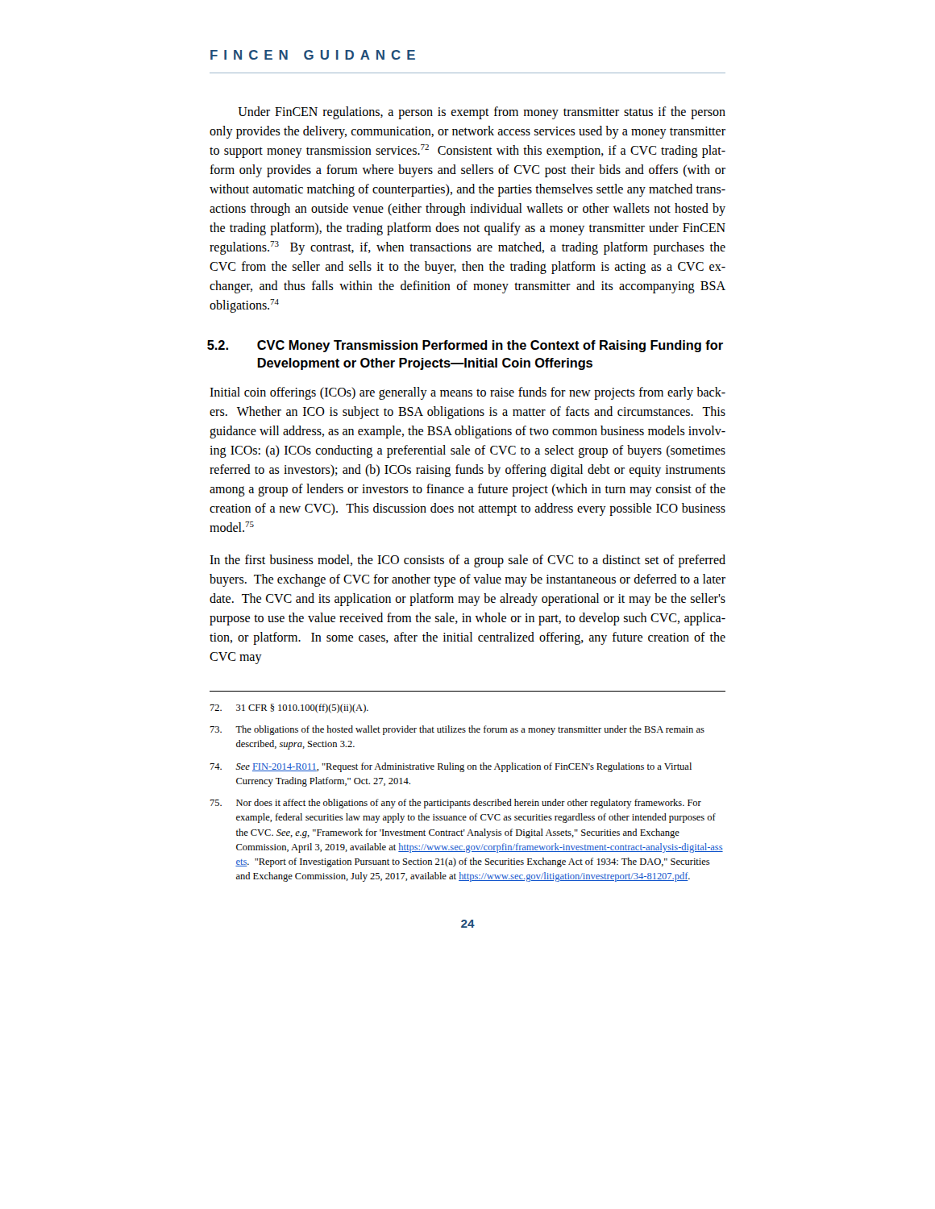FinCEN Guidance
Under FinCEN regulations, a person is exempt from money transmitter status if the person only provides the delivery, communication, or network access services used by a money transmitter to support money transmission services.72 Consistent with this exemption, if a CVC trading platform only provides a forum where buyers and sellers of CVC post their bids and offers (with or without automatic matching of counterparties), and the parties themselves settle any matched transactions through an outside venue (either through individual wallets or other wallets not hosted by the trading platform), the trading platform does not qualify as a money transmitter under FinCEN regulations.73 By contrast, if, when transactions are matched, a trading platform purchases the CVC from the seller and sells it to the buyer, then the trading platform is acting as a CVC exchanger, and thus falls within the definition of money transmitter and its accompanying BSA obligations.74
5.2. CVC Money Transmission Performed in the Context of Raising Funding for Development or Other Projects—Initial Coin Offerings
Initial coin offerings (ICOs) are generally a means to raise funds for new projects from early backers. Whether an ICO is subject to BSA obligations is a matter of facts and circumstances. This guidance will address, as an example, the BSA obligations of two common business models involving ICOs: (a) ICOs conducting a preferential sale of CVC to a select group of buyers (sometimes referred to as investors); and (b) ICOs raising funds by offering digital debt or equity instruments among a group of lenders or investors to finance a future project (which in turn may consist of the creation of a new CVC). This discussion does not attempt to address every possible ICO business model.75
In the first business model, the ICO consists of a group sale of CVC to a distinct set of preferred buyers. The exchange of CVC for another type of value may be instantaneous or deferred to a later date. The CVC and its application or platform may be already operational or it may be the seller's purpose to use the value received from the sale, in whole or in part, to develop such CVC, application, or platform. In some cases, after the initial centralized offering, any future creation of the CVC may
31 CFR § 1010.100(ff)(5)(ii)(A).
The obligations of the hosted wallet provider that utilizes the forum as a money transmitter under the BSA remain as described, supra, Section 3.2.
See FIN-2014-R011, "Request for Administrative Ruling on the Application of FinCEN's Regulations to a Virtual Currency Trading Platform," Oct. 27, 2014.
Nor does it affect the obligations of any of the participants described herein under other regulatory frameworks. For example, federal securities law may apply to the issuance of CVC as securities regardless of other intended purposes of the CVC. See, e.g, "Framework for 'Investment Contract' Analysis of Digital Assets," Securities and Exchange Commission, April 3, 2019, available at https://www.sec.gov/corpfin/framework-investment-contract-analysis-digital-assets. "Report of Investigation Pursuant to Section 21(a) of the Securities Exchange Act of 1934: The DAO," Securities and Exchange Commission, July 25, 2017, available at https://www.sec.gov/litigation/investreport/34-81207.pdf.
24